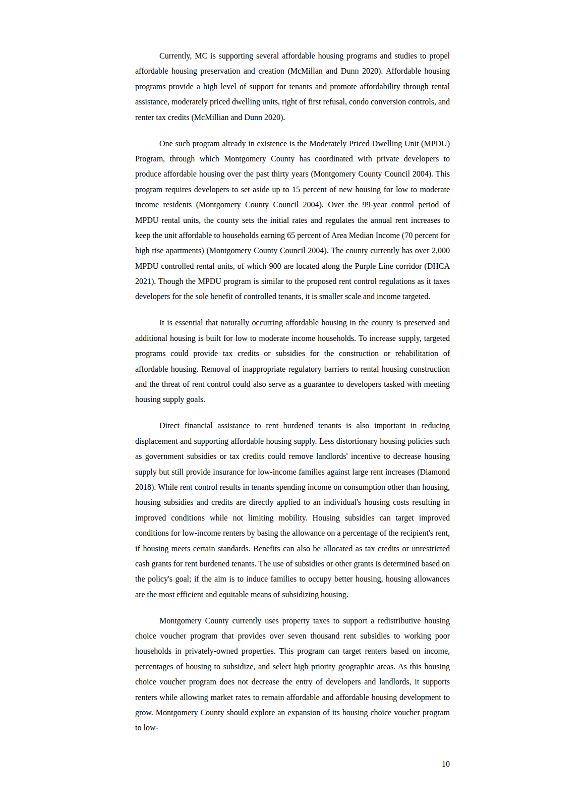Currently, MC is supporting several affordable housing programs and studies to propel affordable housing preservation and creation (McMillan and Dunn 2020). Affordable housing programs provide a high level of support for tenants and promote affordability through rental assistance, moderately priced dwelling units, right of first refusal, condo conversion controls, and renter tax credits (McMillian and Dunn 2020).
One such program already in existence is the Moderately Priced Dwelling Unit (MPDU) Program, through which Montgomery County has coordinated with private developers to produce affordable housing over the past thirty years (Montgomery County Council 2004). This program requires developers to set aside up to 15 percent of new housing for low to moderate income residents (Montgomery County Council 2004). Over the 99-year control period of MPDU rental units, the county sets the initial rates and regulates the annual rent increases to keep the unit affordable to households earning 65 percent of Area Median Income (70 percent for high rise apartments) (Montgomery County Council 2004). The county currently has over 2,000 MPDU controlled rental units, of which 900 are located along the Purple Line corridor (DHCA 2021). Though the MPDU program is similar to the proposed rent control regulations as it taxes developers for the sole benefit of controlled tenants, it is smaller scale and income targeted.
It is essential that naturally occurring affordable housing in the county is preserved and additional housing is built for low to moderate income households. To increase supply, targeted programs could provide tax credits or subsidies for the construction or rehabilitation of affordable housing. Removal of inappropriate regulatory barriers to rental housing construction and the threat of rent control could also serve as a guarantee to developers tasked with meeting housing supply goals.
Direct financial assistance to rent burdened tenants is also important in reducing displacement and supporting affordable housing supply. Less distortionary housing policies such as government subsidies or tax credits could remove landlords' incentive to decrease housing supply but still provide insurance for low-income families against large rent increases (Diamond 2018). While rent control results in tenants spending income on consumption other than housing, housing subsidies and credits are directly applied to an individual's housing costs resulting in improved conditions while not limiting mobility. Housing subsidies can target improved conditions for low-income renters by basing the allowance on a percentage of the recipient's rent, if housing meets certain standards. Benefits can also be allocated as tax credits or unrestricted cash grants for rent burdened tenants. The use of subsidies or other grants is determined based on the policy's goal; if the aim is to induce families to occupy better housing, housing allowances are the most efficient and equitable means of subsidizing housing.
Montgomery County currently uses property taxes to support a redistributive housing choice voucher program that provides over seven thousand rent subsidies to working poor households in privately-owned properties. This program can target renters based on income, percentages of housing to subsidize, and select high priority geographic areas. As this housing choice voucher program does not decrease the entry of developers and landlords, it supports renters while allowing market rates to remain affordable and affordable housing development to grow. Montgomery County should explore an expansion of its housing choice voucher program to low-
10